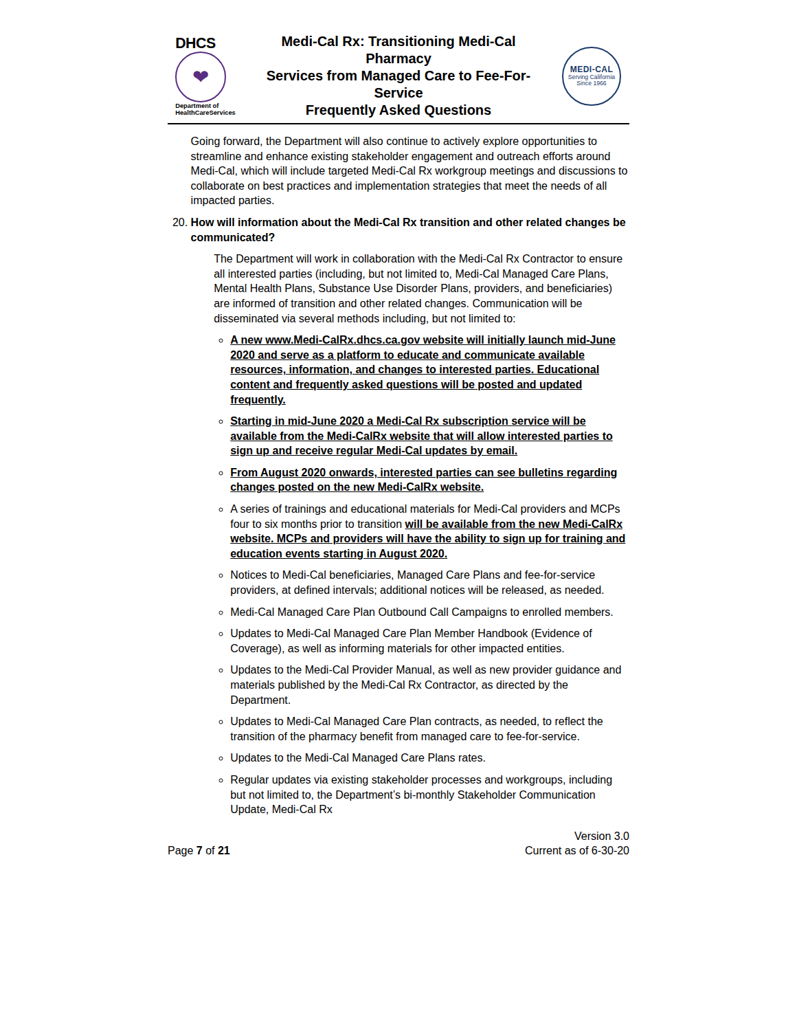DHCS
❤
Department of
HealthCareServices
Medi-Cal Rx: Transitioning Medi-Cal Pharmacy
Services from Managed Care to Fee-For-Service
Frequently Asked Questions
MEDI-CAL
Serving California
Since 1966
Going forward, the Department will also continue to actively explore opportunities to streamline and enhance existing stakeholder engagement and outreach efforts around Medi-Cal, which will include targeted Medi-Cal Rx workgroup meetings and discussions to collaborate on best practices and implementation strategies that meet the needs of all impacted parties.
How will information about the Medi-Cal Rx transition and other related changes be communicated?
The Department will work in collaboration with the Medi-Cal Rx Contractor to ensure all interested parties (including, but not limited to, Medi-Cal Managed Care Plans, Mental Health Plans, Substance Use Disorder Plans, providers, and beneficiaries) are informed of transition and other related changes. Communication will be disseminated via several methods including, but not limited to:
A new www.Medi-CalRx.dhcs.ca.gov website will initially launch mid-June 2020 and serve as a platform to educate and communicate available resources, information, and changes to interested parties. Educational content and frequently asked questions will be posted and updated frequently.
Starting in mid-June 2020 a Medi-Cal Rx subscription service will be available from the Medi-CalRx website that will allow interested parties to sign up and receive regular Medi-Cal updates by email.
From August 2020 onwards, interested parties can see bulletins regarding changes posted on the new Medi-CalRx website.
A series of trainings and educational materials for Medi-Cal providers and MCPs four to six months prior to transition will be available from the new Medi-CalRx website. MCPs and providers will have the ability to sign up for training and education events starting in August 2020.
Notices to Medi-Cal beneficiaries, Managed Care Plans and fee-for-service providers, at defined intervals; additional notices will be released, as needed.
Medi-Cal Managed Care Plan Outbound Call Campaigns to enrolled members.
Updates to Medi-Cal Managed Care Plan Member Handbook (Evidence of Coverage), as well as informing materials for other impacted entities.
Updates to the Medi-Cal Provider Manual, as well as new provider guidance and materials published by the Medi-Cal Rx Contractor, as directed by the Department.
Updates to Medi-Cal Managed Care Plan contracts, as needed, to reflect the transition of the pharmacy benefit from managed care to fee-for-service.
Updates to the Medi-Cal Managed Care Plans rates.
Regular updates via existing stakeholder processes and workgroups, including but not limited to, the Department’s bi-monthly Stakeholder Communication Update, Medi-Cal Rx
Page 7 of 21
Version 3.0
Current as of 6-30-20